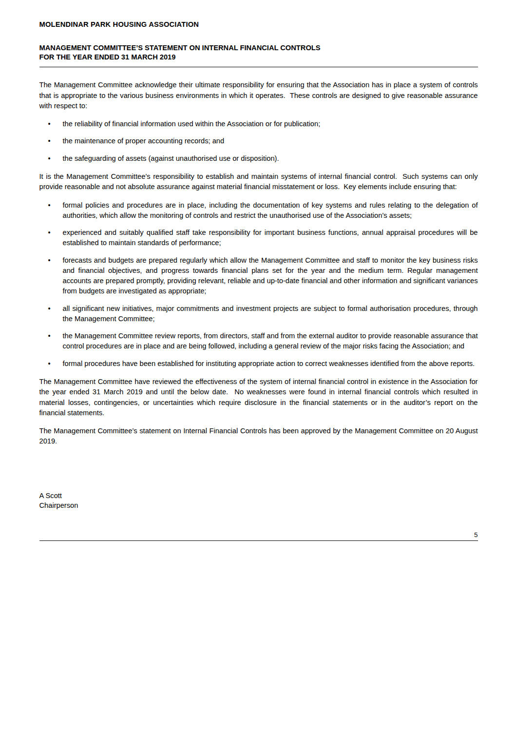MOLENDINAR PARK HOUSING ASSOCIATION
MANAGEMENT COMMITTEE’S STATEMENT ON INTERNAL FINANCIAL CONTROLS FOR THE YEAR ENDED 31 MARCH 2019
The Management Committee acknowledge their ultimate responsibility for ensuring that the Association has in place a system of controls that is appropriate to the various business environments in which it operates. These controls are designed to give reasonable assurance with respect to:
the reliability of financial information used within the Association or for publication;
the maintenance of proper accounting records; and
the safeguarding of assets (against unauthorised use or disposition).
It is the Management Committee’s responsibility to establish and maintain systems of internal financial control. Such systems can only provide reasonable and not absolute assurance against material financial misstatement or loss. Key elements include ensuring that:
formal policies and procedures are in place, including the documentation of key systems and rules relating to the delegation of authorities, which allow the monitoring of controls and restrict the unauthorised use of the Association’s assets;
experienced and suitably qualified staff take responsibility for important business functions, annual appraisal procedures will be established to maintain standards of performance;
forecasts and budgets are prepared regularly which allow the Management Committee and staff to monitor the key business risks and financial objectives, and progress towards financial plans set for the year and the medium term. Regular management accounts are prepared promptly, providing relevant, reliable and up-to-date financial and other information and significant variances from budgets are investigated as appropriate;
all significant new initiatives, major commitments and investment projects are subject to formal authorisation procedures, through the Management Committee;
the Management Committee review reports, from directors, staff and from the external auditor to provide reasonable assurance that control procedures are in place and are being followed, including a general review of the major risks facing the Association; and
formal procedures have been established for instituting appropriate action to correct weaknesses identified from the above reports.
The Management Committee have reviewed the effectiveness of the system of internal financial control in existence in the Association for the year ended 31 March 2019 and until the below date. No weaknesses were found in internal financial controls which resulted in material losses, contingencies, or uncertainties which require disclosure in the financial statements or in the auditor’s report on the financial statements.
The Management Committee’s statement on Internal Financial Controls has been approved by the Management Committee on 20 August 2019.
A Scott
Chairperson
5